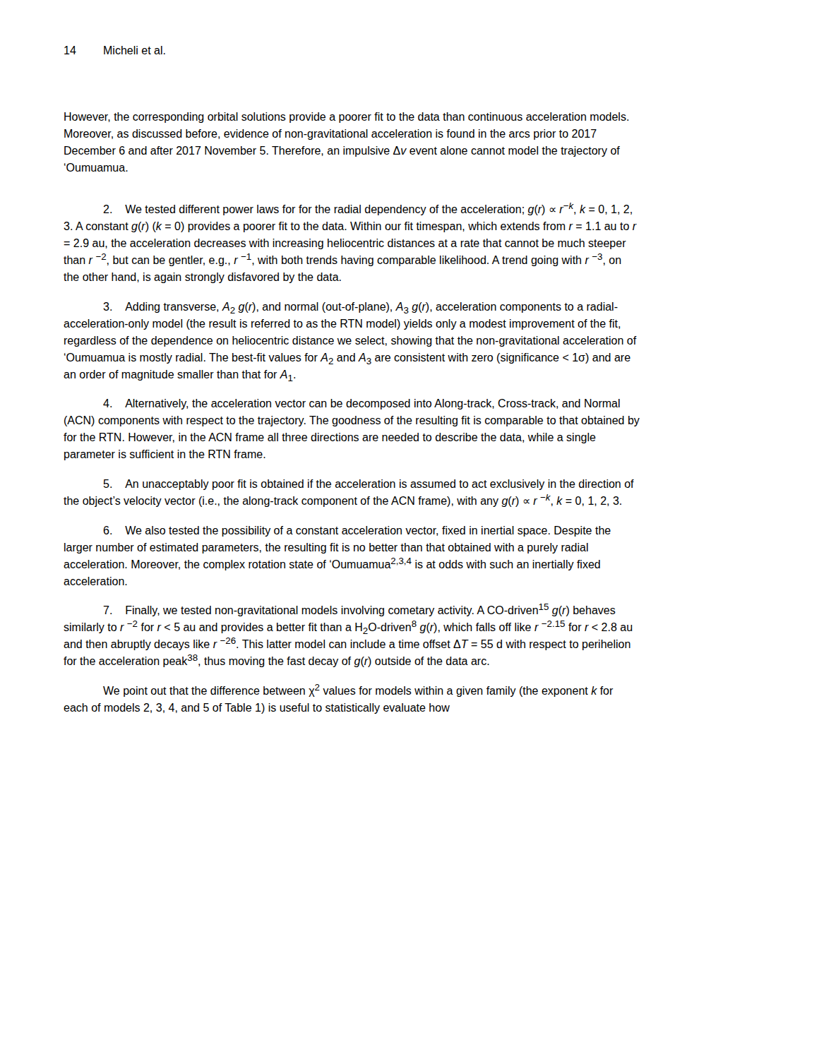14 Micheli et al.
However, the corresponding orbital solutions provide a poorer fit to the data than continuous acceleration models. Moreover, as discussed before, evidence of non-gravitational acceleration is found in the arcs prior to 2017 December 6 and after 2017 November 5. Therefore, an impulsive Δv event alone cannot model the trajectory of ‘Oumuamua.
2. We tested different power laws for for the radial dependency of the acceleration; g(r) ∝ r−k, k = 0, 1, 2, 3. A constant g(r) (k = 0) provides a poorer fit to the data. Within our fit timespan, which extends from r = 1.1 au to r = 2.9 au, the acceleration decreases with increasing heliocentric distances at a rate that cannot be much steeper than r −2, but can be gentler, e.g., r −1, with both trends having comparable likelihood. A trend going with r −3, on the other hand, is again strongly disfavored by the data.
3. Adding transverse, A2 g(r), and normal (out-of-plane), A3 g(r), acceleration components to a radial-acceleration-only model (the result is referred to as the RTN model) yields only a modest improvement of the fit, regardless of the dependence on heliocentric distance we select, showing that the non-gravitational acceleration of ‘Oumuamua is mostly radial. The best-fit values for A2 and A3 are consistent with zero (significance < 1σ) and are an order of magnitude smaller than that for A1.
4. Alternatively, the acceleration vector can be decomposed into Along-track, Cross-track, and Normal (ACN) components with respect to the trajectory. The goodness of the resulting fit is comparable to that obtained by for the RTN. However, in the ACN frame all three directions are needed to describe the data, while a single parameter is sufficient in the RTN frame.
5. An unacceptably poor fit is obtained if the acceleration is assumed to act exclusively in the direction of the object’s velocity vector (i.e., the along-track component of the ACN frame), with any g(r) ∝ r −k, k = 0, 1, 2, 3.
6. We also tested the possibility of a constant acceleration vector, fixed in inertial space. Despite the larger number of estimated parameters, the resulting fit is no better than that obtained with a purely radial acceleration. Moreover, the complex rotation state of ‘Oumuamua2,3,4 is at odds with such an inertially fixed acceleration.
7. Finally, we tested non-gravitational models involving cometary activity. A CO-driven15 g(r) behaves similarly to r −2 for r < 5 au and provides a better fit than a H2O-driven8 g(r), which falls off like r −2.15 for r < 2.8 au and then abruptly decays like r −26. This latter model can include a time offset ΔT = 55 d with respect to perihelion for the acceleration peak38, thus moving the fast decay of g(r) outside of the data arc.
We point out that the difference between χ2 values for models within a given family (the exponent k for each of models 2, 3, 4, and 5 of Table 1) is useful to statistically evaluate how